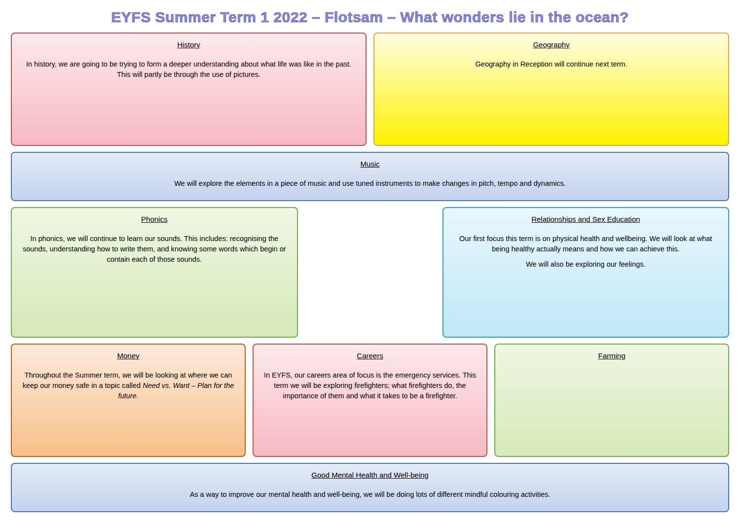EYFS Summer Term 1 2022 – Flotsam – What wonders lie in the ocean?
History
In history, we are going to be trying to form a deeper understanding about what life was like in the past. This will partly be through the use of pictures.
Geography
Geography in Reception will continue next term.
Music
We will explore the elements in a piece of music and use tuned instruments to make changes in pitch, tempo and dynamics.
Phonics
In phonics, we will continue to learn our sounds. This includes: recognising the sounds, understanding how to write them, and knowing some words which begin or contain each of those sounds.
Relationships and Sex Education
Our first focus this term is on physical health and wellbeing. We will look at what being healthy actually means and how we can achieve this.
We will also be exploring our feelings.
Money
Throughout the Summer term, we will be looking at where we can keep our money safe in a topic called Need vs. Want – Plan for the future.
Careers
In EYFS, our careers area of focus is the emergency services. This term we will be exploring firefighters; what firefighters do, the importance of them and what it takes to be a firefighter.
Farming
Good Mental Health and Well-being
As a way to improve our mental health and well-being, we will be doing lots of different mindful colouring activities.